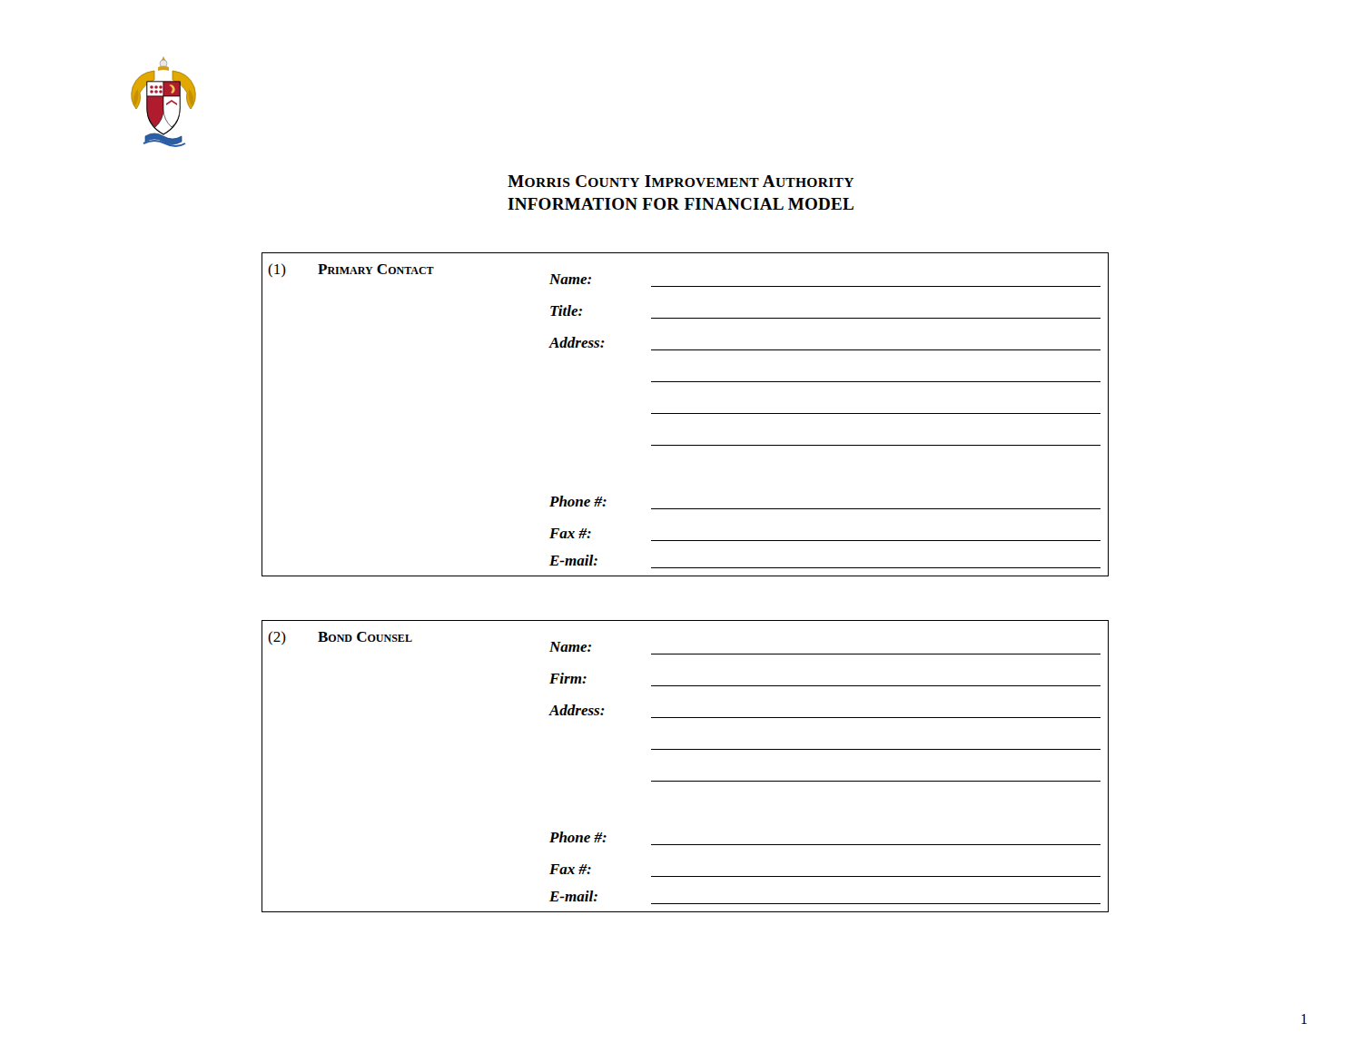MORRIS COUNTY IMPROVEMENT AUTHORITY
INFORMATION FOR FINANCIAL MODEL
| (1) | Primary Contact | Name: Title: Address: Address: Address: Address: Address: Phone #: Fax #: E-mail: |
| (2) | Bond Counsel | Name: Firm: Address: Address: Address: Address: Phone #: Fax #: E-mail: |
1